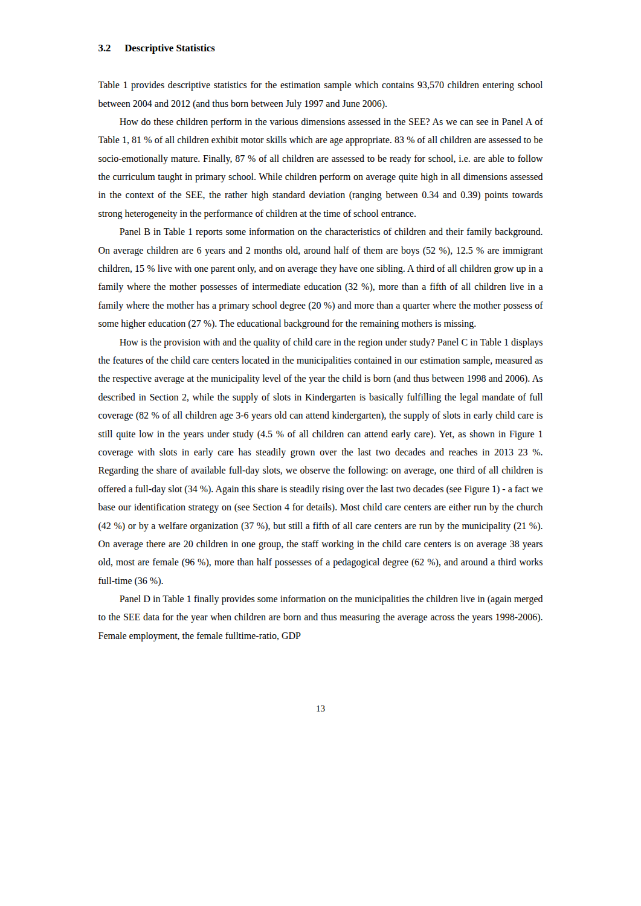3.2 Descriptive Statistics
Table 1 provides descriptive statistics for the estimation sample which contains 93,570 children entering school between 2004 and 2012 (and thus born between July 1997 and June 2006).
How do these children perform in the various dimensions assessed in the SEE? As we can see in Panel A of Table 1, 81 % of all children exhibit motor skills which are age appropriate. 83 % of all children are assessed to be socio-emotionally mature. Finally, 87 % of all children are assessed to be ready for school, i.e. are able to follow the curriculum taught in primary school. While children perform on average quite high in all dimensions assessed in the context of the SEE, the rather high standard deviation (ranging between 0.34 and 0.39) points towards strong heterogeneity in the performance of children at the time of school entrance.
Panel B in Table 1 reports some information on the characteristics of children and their family background. On average children are 6 years and 2 months old, around half of them are boys (52 %), 12.5 % are immigrant children, 15 % live with one parent only, and on average they have one sibling. A third of all children grow up in a family where the mother possesses of intermediate education (32 %), more than a fifth of all children live in a family where the mother has a primary school degree (20 %) and more than a quarter where the mother possess of some higher education (27 %). The educational background for the remaining mothers is missing.
How is the provision with and the quality of child care in the region under study? Panel C in Table 1 displays the features of the child care centers located in the municipalities contained in our estimation sample, measured as the respective average at the municipality level of the year the child is born (and thus between 1998 and 2006). As described in Section 2, while the supply of slots in Kindergarten is basically fulfilling the legal mandate of full coverage (82 % of all children age 3-6 years old can attend kindergarten), the supply of slots in early child care is still quite low in the years under study (4.5 % of all children can attend early care). Yet, as shown in Figure 1 coverage with slots in early care has steadily grown over the last two decades and reaches in 2013 23 %. Regarding the share of available full-day slots, we observe the following: on average, one third of all children is offered a full-day slot (34 %). Again this share is steadily rising over the last two decades (see Figure 1) - a fact we base our identification strategy on (see Section 4 for details). Most child care centers are either run by the church (42 %) or by a welfare organization (37 %), but still a fifth of all care centers are run by the municipality (21 %). On average there are 20 children in one group, the staff working in the child care centers is on average 38 years old, most are female (96 %), more than half possesses of a pedagogical degree (62 %), and around a third works full-time (36 %).
Panel D in Table 1 finally provides some information on the municipalities the children live in (again merged to the SEE data for the year when children are born and thus measuring the average across the years 1998-2006). Female employment, the female fulltime-ratio, GDP
13